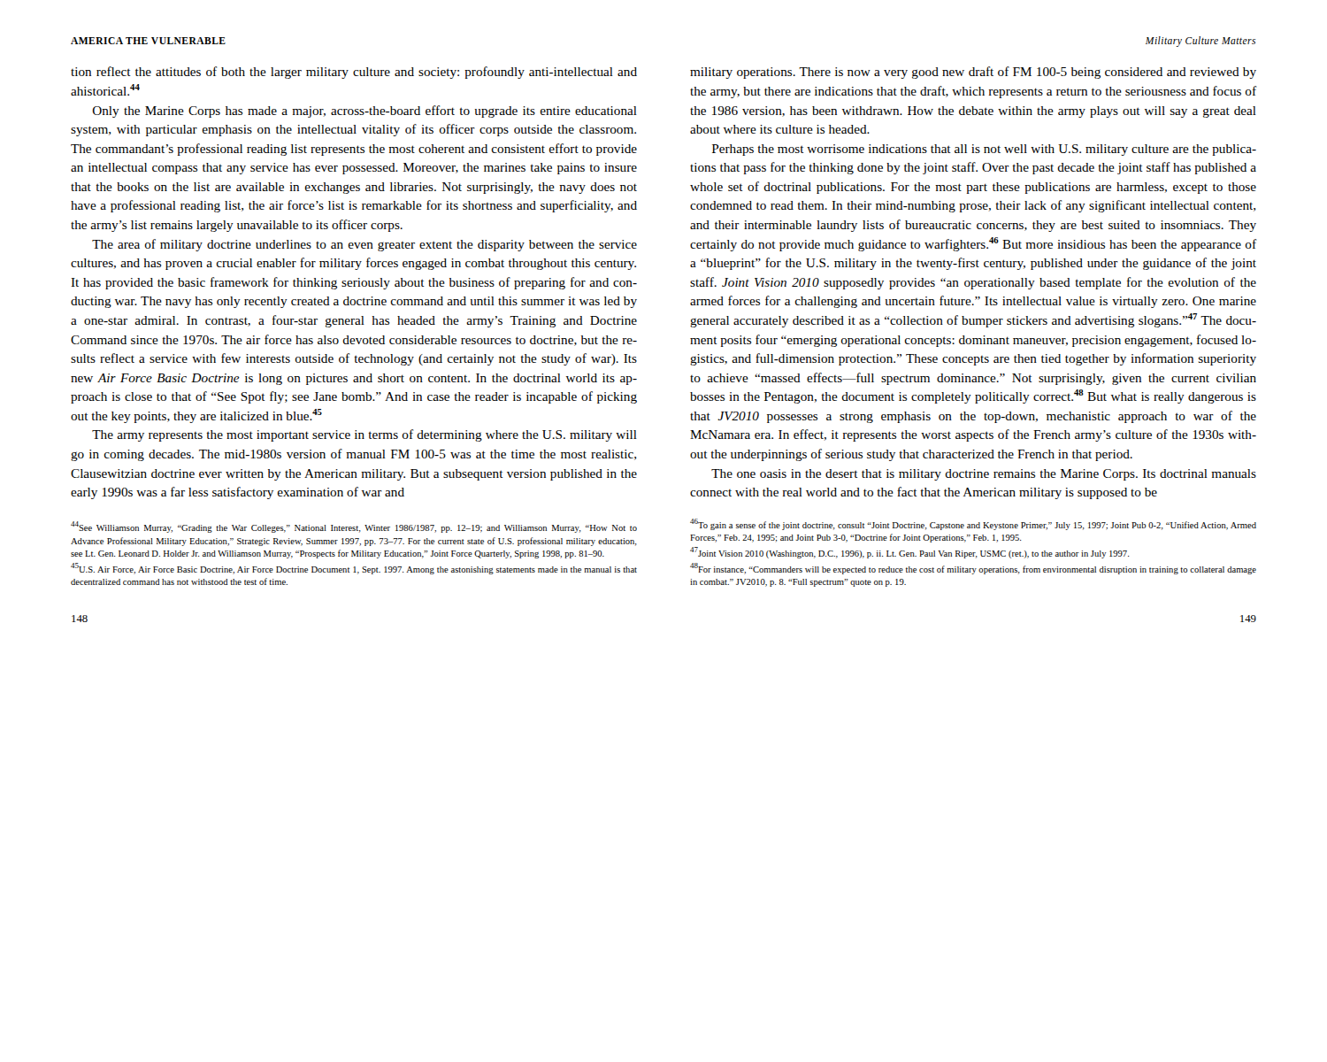America the Vulnerable
tion reflect the attitudes of both the larger military culture and society: profoundly anti-intellectual and ahistorical.44
Only the Marine Corps has made a major, across-the-board effort to upgrade its entire educational system, with particular emphasis on the intellectual vitality of its officer corps outside the classroom. The commandant’s professional reading list represents the most coherent and consistent effort to provide an intellectual compass that any service has ever possessed. Moreover, the marines take pains to insure that the books on the list are available in exchanges and libraries. Not surprisingly, the navy does not have a professional reading list, the air force’s list is remarkable for its shortness and superficiality, and the army’s list remains largely unavailable to its officer corps.
The area of military doctrine underlines to an even greater extent the disparity between the service cultures, and has proven a crucial enabler for military forces engaged in combat throughout this century. It has provided the basic framework for thinking seriously about the business of preparing for and conducting war. The navy has only recently created a doctrine command and until this summer it was led by a one-star admiral. In contrast, a four-star general has headed the army’s Training and Doctrine Command since the 1970s. The air force has also devoted considerable resources to doctrine, but the results reflect a service with few interests outside of technology (and certainly not the study of war). Its new Air Force Basic Doctrine is long on pictures and short on content. In the doctrinal world its approach is close to that of “See Spot fly; see Jane bomb.” And in case the reader is incapable of picking out the key points, they are italicized in blue.45
The army represents the most important service in terms of determining where the U.S. military will go in coming decades. The mid-1980s version of manual FM 100-5 was at the time the most realistic, Clausewitzian doctrine ever written by the American military. But a subsequent version published in the early 1990s was a far less satisfactory examination of war and
44See Williamson Murray, “Grading the War Colleges,” National Interest, Winter 1986/1987, pp. 12–19; and Williamson Murray, “How Not to Advance Professional Military Education,” Strategic Review, Summer 1997, pp. 73–77. For the current state of U.S. professional military education, see Lt. Gen. Leonard D. Holder Jr. and Williamson Murray, “Prospects for Military Education,” Joint Force Quarterly, Spring 1998, pp. 81–90.
45U.S. Air Force, Air Force Basic Doctrine, Air Force Doctrine Document 1, Sept. 1997. Among the astonishing statements made in the manual is that decentralized command has not withstood the test of time.
148
Military Culture Matters
military operations. There is now a very good new draft of FM 100-5 being considered and reviewed by the army, but there are indications that the draft, which represents a return to the seriousness and focus of the 1986 version, has been withdrawn. How the debate within the army plays out will say a great deal about where its culture is headed.
Perhaps the most worrisome indications that all is not well with U.S. military culture are the publications that pass for the thinking done by the joint staff. Over the past decade the joint staff has published a whole set of doctrinal publications. For the most part these publications are harmless, except to those condemned to read them. In their mind-numbing prose, their lack of any significant intellectual content, and their interminable laundry lists of bureaucratic concerns, they are best suited to insomniacs. They certainly do not provide much guidance to warfighters.46 But more insidious has been the appearance of a “blueprint” for the U.S. military in the twenty-first century, published under the guidance of the joint staff. Joint Vision 2010 supposedly provides “an operationally based template for the evolution of the armed forces for a challenging and uncertain future.” Its intellectual value is virtually zero. One marine general accurately described it as a “collection of bumper stickers and advertising slogans.”47 The document posits four “emerging operational concepts: dominant maneuver, precision engagement, focused logistics, and full-dimension protection.” These concepts are then tied together by information superiority to achieve “massed effects—full spectrum dominance.” Not surprisingly, given the current civilian bosses in the Pentagon, the document is completely politically correct.48 But what is really dangerous is that JV2010 possesses a strong emphasis on the top-down, mechanistic approach to war of the McNamara era. In effect, it represents the worst aspects of the French army’s culture of the 1930s without the underpinnings of serious study that characterized the French in that period.
The one oasis in the desert that is military doctrine remains the Marine Corps. Its doctrinal manuals connect with the real world and to the fact that the American military is supposed to be
46To gain a sense of the joint doctrine, consult “Joint Doctrine, Capstone and Keystone Primer,” July 15, 1997; Joint Pub 0-2, “Unified Action, Armed Forces,” Feb. 24, 1995; and Joint Pub 3-0, “Doctrine for Joint Operations,” Feb. 1, 1995.
47Joint Vision 2010 (Washington, D.C., 1996), p. ii. Lt. Gen. Paul Van Riper, USMC (ret.), to the author in July 1997.
48For instance, “Commanders will be expected to reduce the cost of military operations, from environmental disruption in training to collateral damage in combat.” JV2010, p. 8. “Full spectrum” quote on p. 19.
149